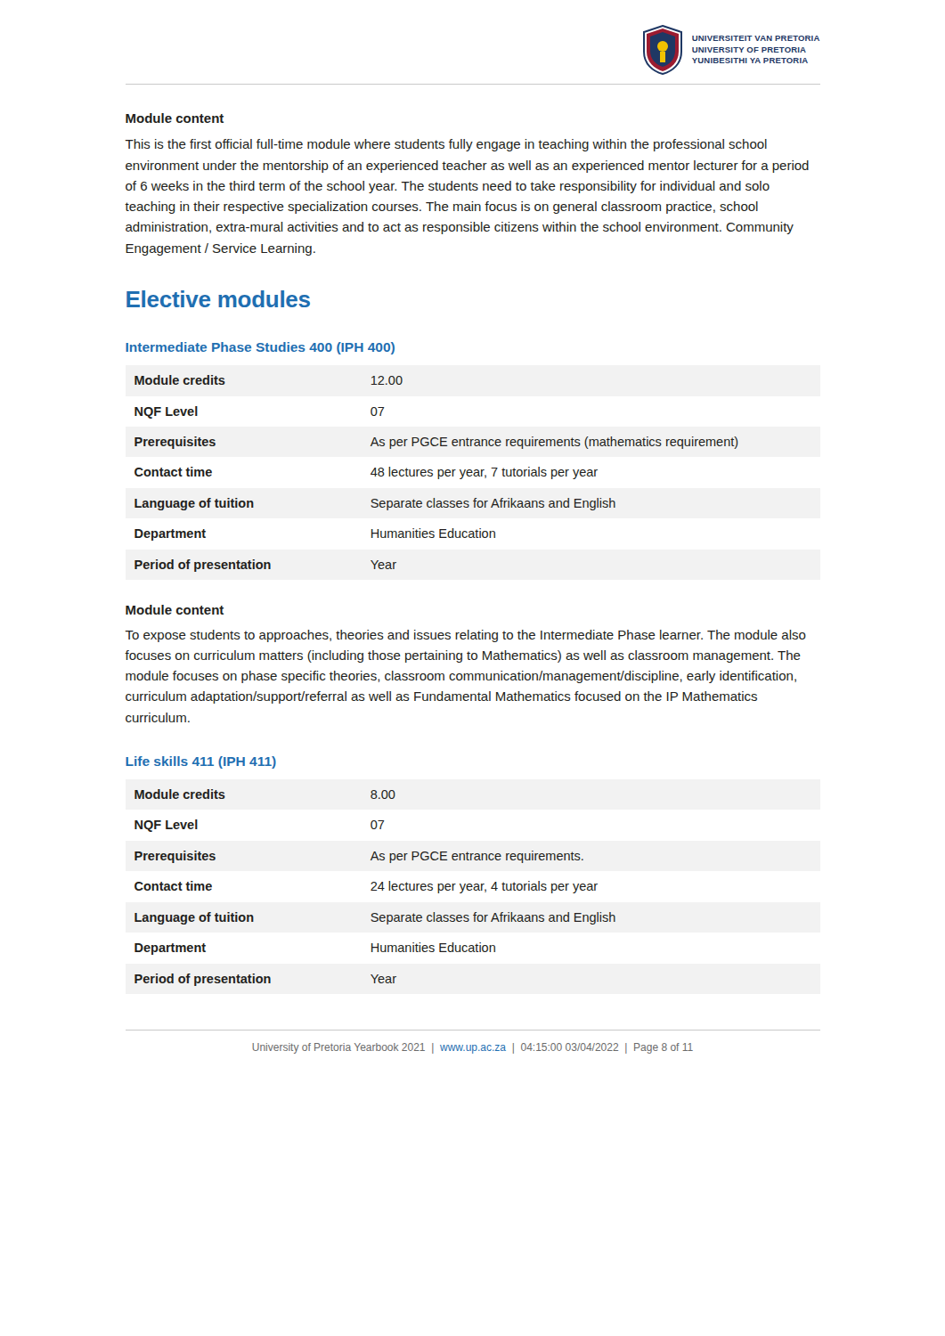Universiteit van Pretoria University of Pretoria Yunibesithi ya Pretoria
Module content
This is the first official full-time module where students fully engage in teaching within the professional school environment under the mentorship of an experienced teacher as well as an experienced mentor lecturer for a period of 6 weeks in the third term of the school year. The students need to take responsibility for individual and solo teaching in their respective specialization courses. The main focus is on general classroom practice, school administration, extra-mural activities and to act as responsible citizens within the school environment. Community Engagement / Service Learning.
Elective modules
Intermediate Phase Studies 400 (IPH 400)
| Module credits | 12.00 |
| NQF Level | 07 |
| Prerequisites | As per PGCE entrance requirements (mathematics requirement) |
| Contact time | 48 lectures per year, 7 tutorials per year |
| Language of tuition | Separate classes for Afrikaans and English |
| Department | Humanities Education |
| Period of presentation | Year |
Module content
To expose students to approaches, theories and issues relating to the Intermediate Phase learner. The module also focuses on curriculum matters (including those pertaining to Mathematics) as well as classroom management. The module focuses on phase specific theories, classroom communication/management/discipline, early identification, curriculum adaptation/support/referral as well as Fundamental Mathematics focused on the IP Mathematics curriculum.
Life skills 411 (IPH 411)
| Module credits | 8.00 |
| NQF Level | 07 |
| Prerequisites | As per PGCE entrance requirements. |
| Contact time | 24 lectures per year, 4 tutorials per year |
| Language of tuition | Separate classes for Afrikaans and English |
| Department | Humanities Education |
| Period of presentation | Year |
University of Pretoria Yearbook 2021 | www.up.ac.za | 04:15:00 03/04/2022 | Page 8 of 11